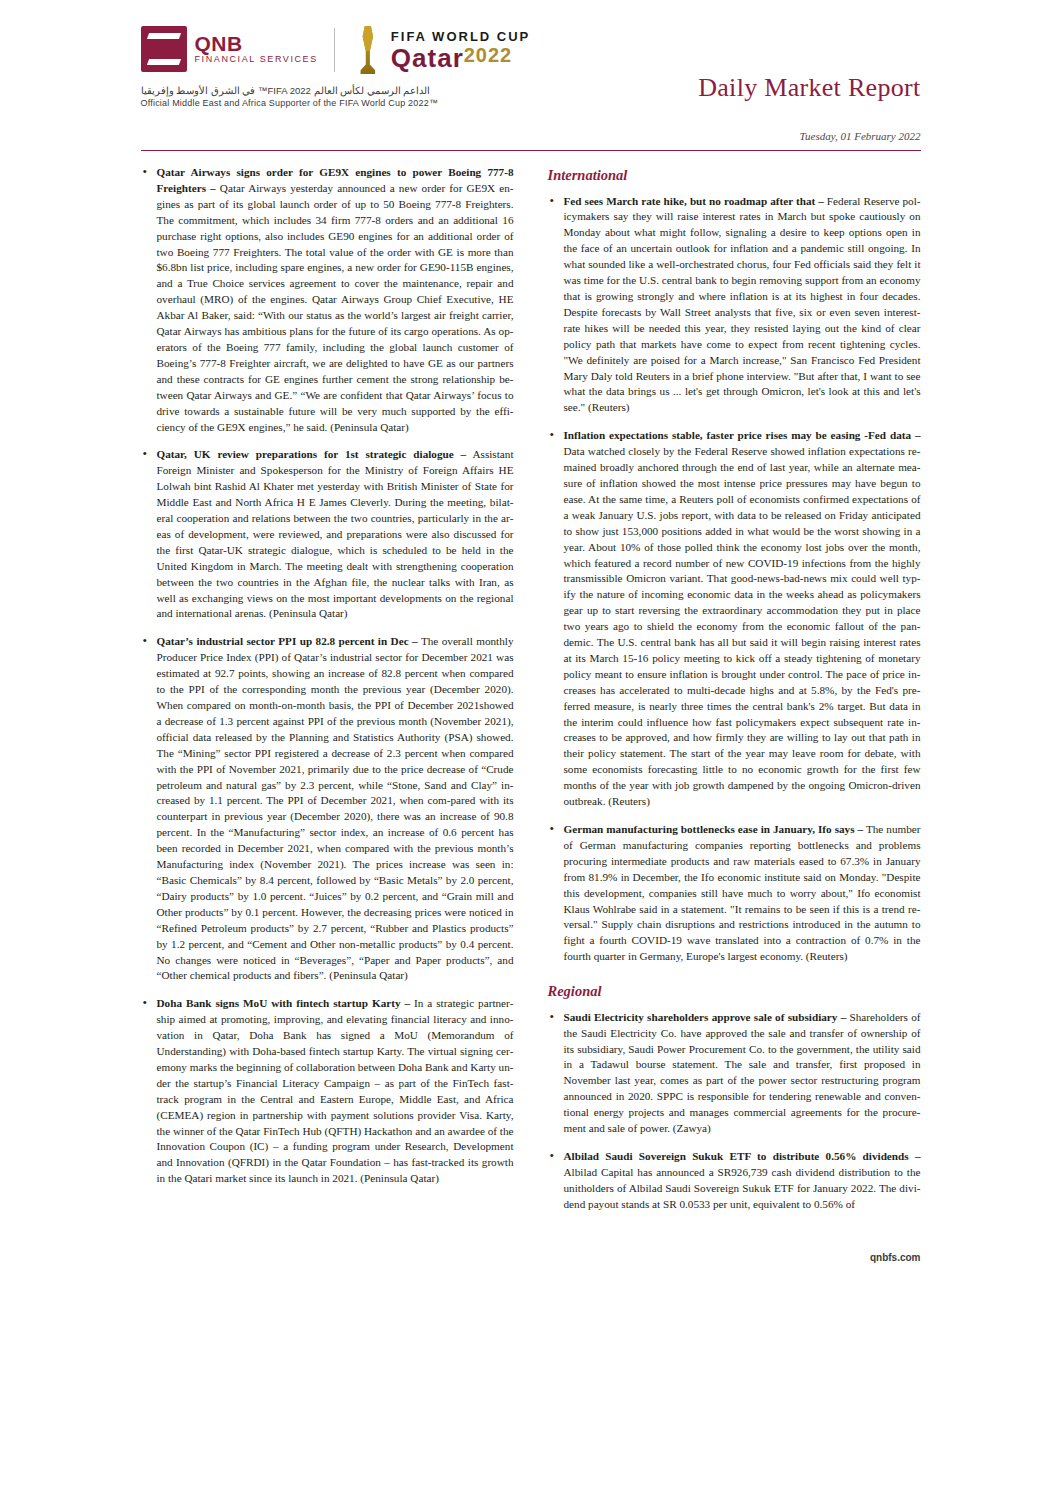QNB
Financial Services
FIFA WORLD CUP
Qatar2022
الداعم الرسمي لكأس العالم FIFA 2022™ في الشرق الأوسط وإفريقيا
Official Middle East and Africa Supporter of the FIFA World Cup 2022™
Daily Market Report
Tuesday, 01 February 2022
Qatar Airways signs order for GE9X engines to power Boeing 777-8 Freighters – Qatar Airways yesterday announced a new order for GE9X engines as part of its global launch order of up to 50 Boeing 777-8 Freighters. The commitment, which includes 34 firm 777-8 orders and an additional 16 purchase right options, also includes GE90 engines for an additional order of two Boeing 777 Freighters. The total value of the order with GE is more than $6.8bn list price, including spare engines, a new order for GE90-115B engines, and a True Choice services agreement to cover the maintenance, repair and overhaul (MRO) of the engines. Qatar Airways Group Chief Executive, HE Akbar Al Baker, said: “With our status as the world’s largest air freight carrier, Qatar Airways has ambitious plans for the future of its cargo operations. As operators of the Boeing 777 family, including the global launch customer of Boeing’s 777-8 Freighter aircraft, we are delighted to have GE as our partners and these contracts for GE engines further cement the strong relationship between Qatar Airways and GE.” “We are confident that Qatar Airways’ focus to drive towards a sustainable future will be very much supported by the efficiency of the GE9X engines,” he said. (Peninsula Qatar)
Qatar, UK review preparations for 1st strategic dialogue – Assistant Foreign Minister and Spokesperson for the Ministry of Foreign Affairs HE Lolwah bint Rashid Al Khater met yesterday with British Minister of State for Middle East and North Africa H E James Cleverly. During the meeting, bilateral cooperation and relations between the two countries, particularly in the areas of development, were reviewed, and preparations were also discussed for the first Qatar-UK strategic dialogue, which is scheduled to be held in the United Kingdom in March. The meeting dealt with strengthening cooperation between the two countries in the Afghan file, the nuclear talks with Iran, as well as exchanging views on the most important developments on the regional and international arenas. (Peninsula Qatar)
Qatar’s industrial sector PPI up 82.8 percent in Dec – The overall monthly Producer Price Index (PPI) of Qatar’s industrial sector for December 2021 was estimated at 92.7 points, showing an increase of 82.8 percent when compared to the PPI of the corresponding month the previous year (December 2020). When compared on month-on-month basis, the PPI of December 2021showed a decrease of 1.3 percent against PPI of the previous month (November 2021), official data released by the Planning and Statistics Authority (PSA) showed. The “Mining” sector PPI registered a decrease of 2.3 percent when compared with the PPI of November 2021, primarily due to the price decrease of “Crude petroleum and natural gas” by 2.3 percent, while “Stone, Sand and Clay” increased by 1.1 percent. The PPI of December 2021, when com-pared with its counterpart in previous year (December 2020), there was an increase of 90.8 percent. In the “Manufacturing” sector index, an increase of 0.6 percent has been recorded in December 2021, when compared with the previous month’s Manufacturing index (November 2021). The prices increase was seen in: “Basic Chemicals” by 8.4 percent, followed by “Basic Metals” by 2.0 percent, “Dairy products” by 1.0 percent. “Juices” by 0.2 percent, and “Grain mill and Other products” by 0.1 percent. However, the decreasing prices were noticed in “Refined Petroleum products” by 2.7 percent, “Rubber and Plastics products” by 1.2 percent, and “Cement and Other non-metallic products” by 0.4 percent. No changes were noticed in “Beverages”, “Paper and Paper products”, and “Other chemical products and fibers”. (Peninsula Qatar)
Doha Bank signs MoU with fintech startup Karty – In a strategic partnership aimed at promoting, improving, and elevating financial literacy and innovation in Qatar, Doha Bank has signed a MoU (Memorandum of Understanding) with Doha-based fintech startup Karty. The virtual signing ceremony marks the beginning of collaboration between Doha Bank and Karty under the startup’s Financial Literacy Campaign – as part of the FinTech fast-track program in the Central and Eastern Europe, Middle East, and Africa (CEMEA) region in partnership with payment solutions provider Visa. Karty, the winner of the Qatar FinTech Hub (QFTH) Hackathon and an awardee of the Innovation Coupon (IC) – a funding program under Research, Development and Innovation (QFRDI) in the Qatar Foundation – has fast-tracked its growth in the Qatari market since its launch in 2021. (Peninsula Qatar)
International
Fed sees March rate hike, but no roadmap after that – Federal Reserve policymakers say they will raise interest rates in March but spoke cautiously on Monday about what might follow, signaling a desire to keep options open in the face of an uncertain outlook for inflation and a pandemic still ongoing. In what sounded like a well-orchestrated chorus, four Fed officials said they felt it was time for the U.S. central bank to begin removing support from an economy that is growing strongly and where inflation is at its highest in four decades. Despite forecasts by Wall Street analysts that five, six or even seven interest-rate hikes will be needed this year, they resisted laying out the kind of clear policy path that markets have come to expect from recent tightening cycles. "We definitely are poised for a March increase," San Francisco Fed President Mary Daly told Reuters in a brief phone interview. "But after that, I want to see what the data brings us ... let's get through Omicron, let's look at this and let's see." (Reuters)
Inflation expectations stable, faster price rises may be easing -Fed data – Data watched closely by the Federal Reserve showed inflation expectations remained broadly anchored through the end of last year, while an alternate measure of inflation showed the most intense price pressures may have begun to ease. At the same time, a Reuters poll of economists confirmed expectations of a weak January U.S. jobs report, with data to be released on Friday anticipated to show just 153,000 positions added in what would be the worst showing in a year. About 10% of those polled think the economy lost jobs over the month, which featured a record number of new COVID-19 infections from the highly transmissible Omicron variant. That good-news-bad-news mix could well typify the nature of incoming economic data in the weeks ahead as policymakers gear up to start reversing the extraordinary accommodation they put in place two years ago to shield the economy from the economic fallout of the pandemic. The U.S. central bank has all but said it will begin raising interest rates at its March 15-16 policy meeting to kick off a steady tightening of monetary policy meant to ensure inflation is brought under control. The pace of price increases has accelerated to multi-decade highs and at 5.8%, by the Fed's preferred measure, is nearly three times the central bank's 2% target. But data in the interim could influence how fast policymakers expect subsequent rate increases to be approved, and how firmly they are willing to lay out that path in their policy statement. The start of the year may leave room for debate, with some economists forecasting little to no economic growth for the first few months of the year with job growth dampened by the ongoing Omicron-driven outbreak. (Reuters)
German manufacturing bottlenecks ease in January, Ifo says – The number of German manufacturing companies reporting bottlenecks and problems procuring intermediate products and raw materials eased to 67.3% in January from 81.9% in December, the Ifo economic institute said on Monday. "Despite this development, companies still have much to worry about," Ifo economist Klaus Wohlrabe said in a statement. "It remains to be seen if this is a trend reversal." Supply chain disruptions and restrictions introduced in the autumn to fight a fourth COVID-19 wave translated into a contraction of 0.7% in the fourth quarter in Germany, Europe's largest economy. (Reuters)
Regional
Saudi Electricity shareholders approve sale of subsidiary – Shareholders of the Saudi Electricity Co. have approved the sale and transfer of ownership of its subsidiary, Saudi Power Procurement Co. to the government, the utility said in a Tadawul bourse statement. The sale and transfer, first proposed in November last year, comes as part of the power sector restructuring program announced in 2020. SPPC is responsible for tendering renewable and conventional energy projects and manages commercial agreements for the procurement and sale of power. (Zawya)
Albilad Saudi Sovereign Sukuk ETF to distribute 0.56% dividends – Albilad Capital has announced a SR926,739 cash dividend distribution to the unitholders of Albilad Saudi Sovereign Sukuk ETF for January 2022. The dividend payout stands at SR 0.0533 per unit, equivalent to 0.56% of
qnbfs.com